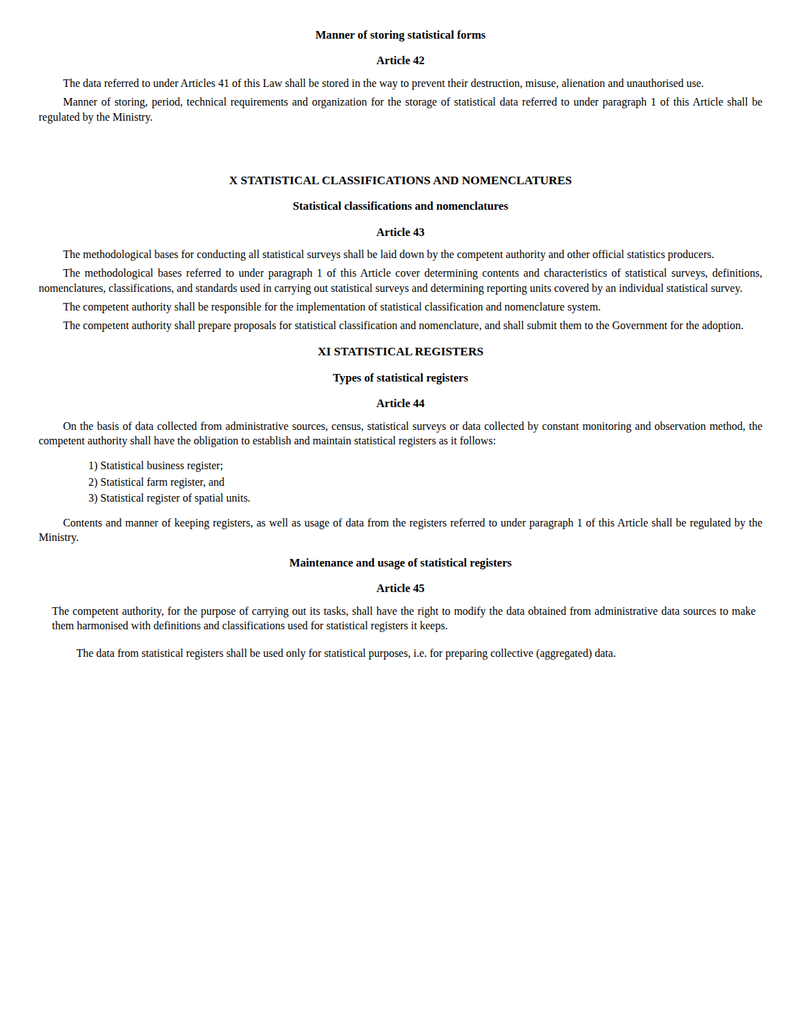Manner of storing statistical forms
Article 42
The data referred to under Articles 41 of this Law shall be stored in the way to prevent their destruction, misuse, alienation and unauthorised use.
Manner of storing, period, technical requirements and organization for the storage of statistical data referred to under paragraph 1 of this Article shall be regulated by the Ministry.
X STATISTICAL CLASSIFICATIONS AND NOMENCLATURES
Statistical classifications and nomenclatures
Article 43
The methodological bases for conducting all statistical surveys shall be laid down by the competent authority and other official statistics producers.
The methodological bases referred to under paragraph 1 of this Article cover determining contents and characteristics of statistical surveys, definitions, nomenclatures, classifications, and standards used in carrying out statistical surveys and determining reporting units covered by an individual statistical survey.
The competent authority shall be responsible for the implementation of statistical classification and nomenclature system.
The competent authority shall prepare proposals for statistical classification and nomenclature, and shall submit them to the Government for the adoption.
XI STATISTICAL REGISTERS
Types of statistical registers
Article 44
On the basis of data collected from administrative sources, census, statistical surveys or data collected by constant monitoring and observation method, the competent authority shall have the obligation to establish and maintain statistical registers as it follows:
1) Statistical business register;
2) Statistical farm register, and
3) Statistical register of spatial units.
Contents and manner of keeping registers, as well as usage of data from the registers referred to under paragraph 1 of this Article shall be regulated by the Ministry.
Maintenance and usage of statistical registers
Article 45
The competent authority, for the purpose of carrying out its tasks, shall have the right to modify the data obtained from administrative data sources to make them harmonised with definitions and classifications used for statistical registers it keeps.
The data from statistical registers shall be used only for statistical purposes, i.e. for preparing collective (aggregated) data.